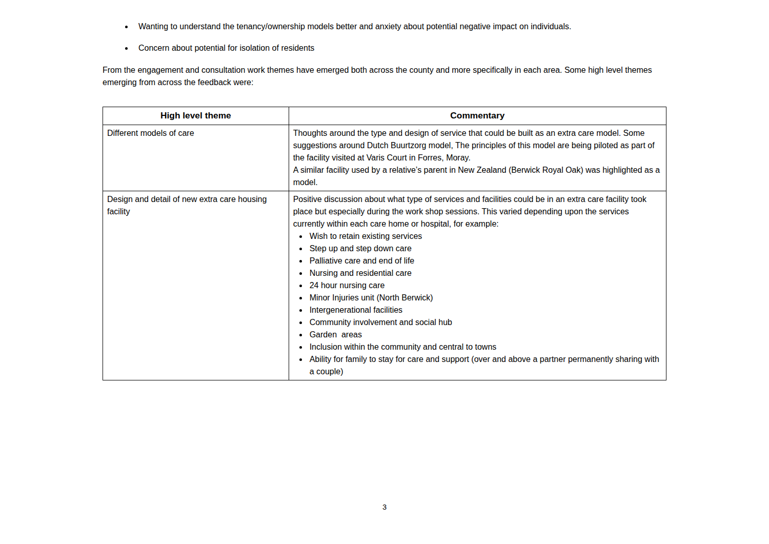Wanting to understand the tenancy/ownership models better and anxiety about potential negative impact on individuals.
Concern about potential for isolation of residents
From the engagement and consultation work themes have emerged both across the county and more specifically in each area. Some high level themes emerging from across the feedback were:
| High level theme | Commentary |
| --- | --- |
| Different models of care | Thoughts around the type and design of service that could be built as an extra care model. Some suggestions around Dutch Buurtzorg model, The principles of this model are being piloted as part of the facility visited at Varis Court in Forres, Moray. A similar facility used by a relative’s parent in New Zealand (Berwick Royal Oak) was highlighted as a model. |
| Design and detail of new extra care housing facility | Positive discussion about what type of services and facilities could be in an extra care facility took place but especially during the work shop sessions. This varied depending upon the services currently within each care home or hospital, for example: Wish to retain existing services Step up and step down care Palliative care and end of life Nursing and residential care 24 hour nursing care Minor Injuries unit (North Berwick) Intergenerational facilities Community involvement and social hub Garden areas Inclusion within the community and central to towns Ability for family to stay for care and support (over and above a partner permanently sharing with a couple) |
3